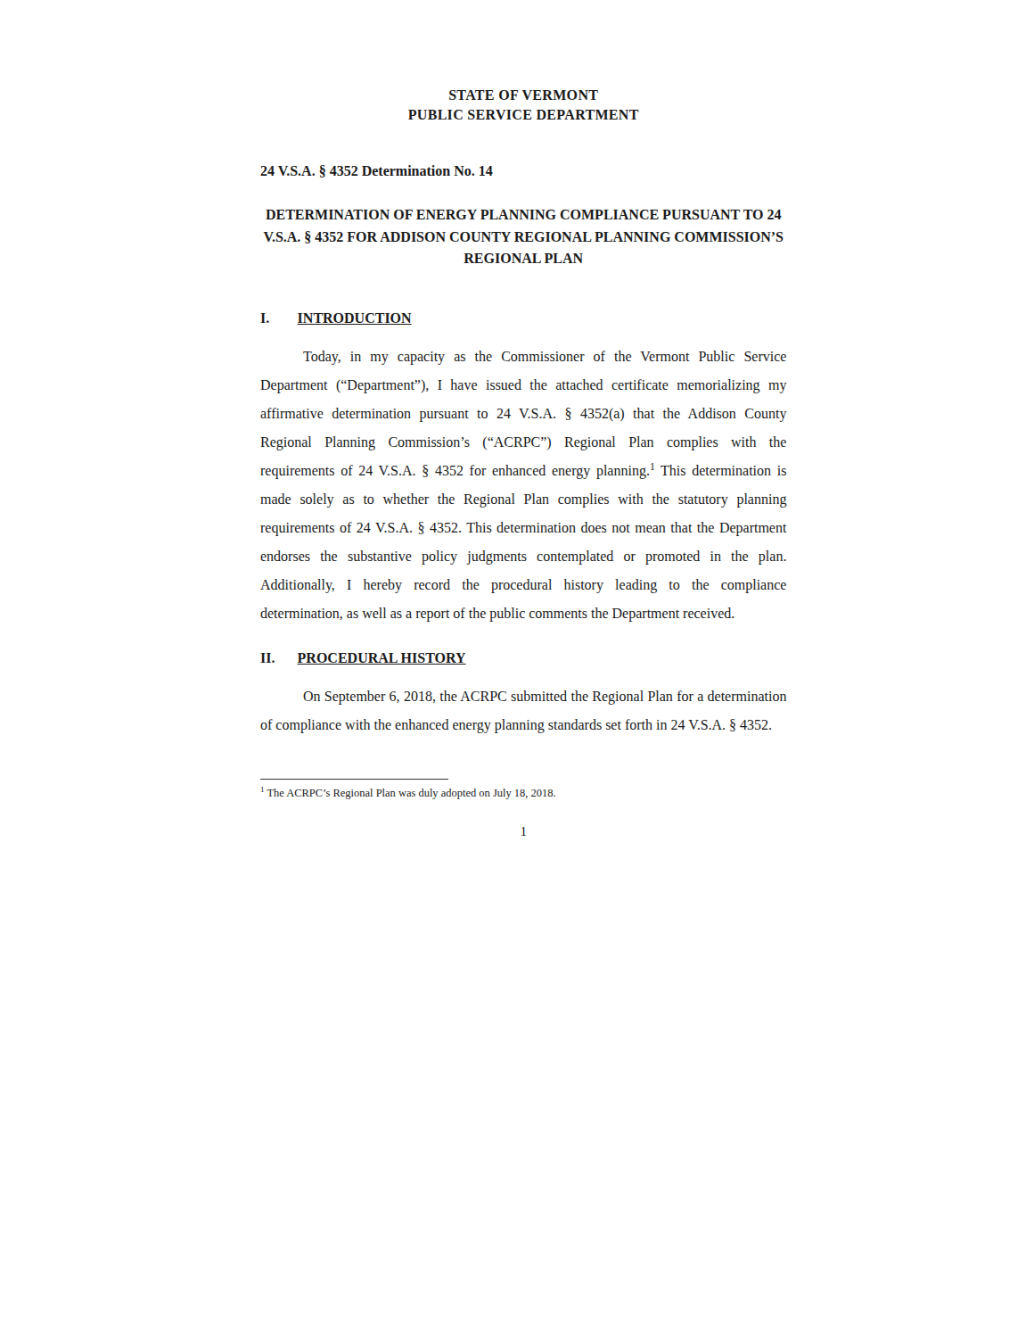State of Vermont
Public Service Department
24 V.S.A. § 4352 Determination No. 14
Determination of Energy Planning Compliance Pursuant to 24
V.S.A. § 4352 for Addison County Regional Planning Commission’s
Regional Plan
I. Introduction
Today, in my capacity as the Commissioner of the Vermont Public Service Department (“Department”), I have issued the attached certificate memorializing my affirmative determination pursuant to 24 V.S.A. § 4352(a) that the Addison County Regional Planning Commission’s (“ACRPC”) Regional Plan complies with the requirements of 24 V.S.A. § 4352 for enhanced energy planning.1 This determination is made solely as to whether the Regional Plan complies with the statutory planning requirements of 24 V.S.A. § 4352. This determination does not mean that the Department endorses the substantive policy judgments contemplated or promoted in the plan. Additionally, I hereby record the procedural history leading to the compliance determination, as well as a report of the public comments the Department received.
II. Procedural History
On September 6, 2018, the ACRPC submitted the Regional Plan for a determination of compliance with the enhanced energy planning standards set forth in 24 V.S.A. § 4352.
1 The ACRPC’s Regional Plan was duly adopted on July 18, 2018.
1